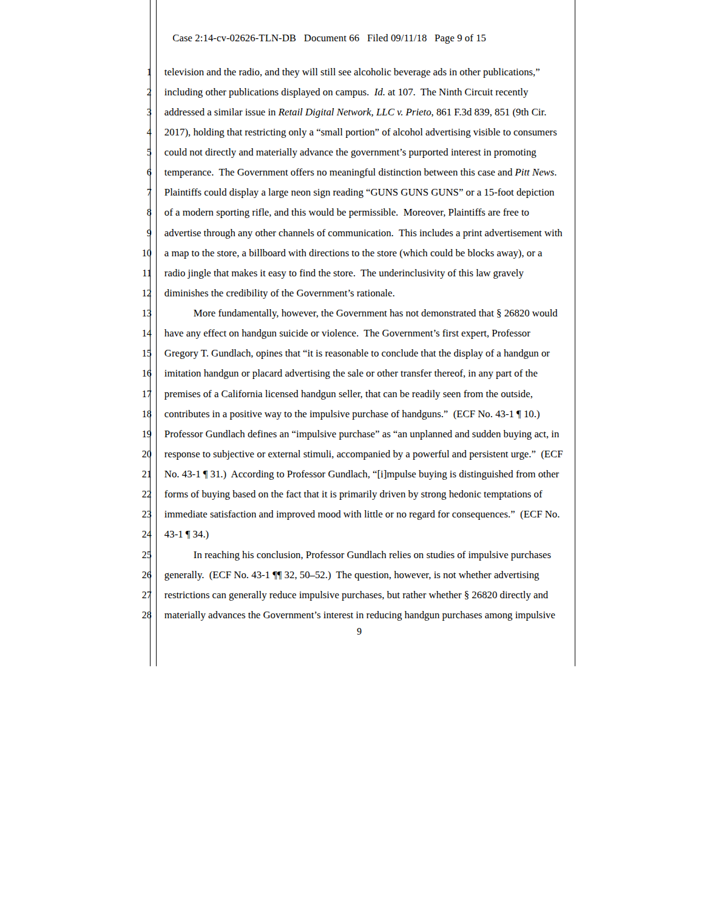Case 2:14-cv-02626-TLN-DB Document 66 Filed 09/11/18 Page 9 of 15
1
2
3
4
5
6
7
8
9
10
11
12
13
14
15
16
17
18
19
20
21
22
23
24
25
26
27
28
television and the radio, and they will still see alcoholic beverage ads in other publications,”
including other publications displayed on campus. Id. at 107. The Ninth Circuit recently
addressed a similar issue in Retail Digital Network, LLC v. Prieto, 861 F.3d 839, 851 (9th Cir.
2017), holding that restricting only a “small portion” of alcohol advertising visible to consumers
could not directly and materially advance the government’s purported interest in promoting
temperance. The Government offers no meaningful distinction between this case and Pitt News.
Plaintiffs could display a large neon sign reading “GUNS GUNS GUNS” or a 15-foot depiction
of a modern sporting rifle, and this would be permissible. Moreover, Plaintiffs are free to
advertise through any other channels of communication. This includes a print advertisement with
a map to the store, a billboard with directions to the store (which could be blocks away), or a
radio jingle that makes it easy to find the store. The underinclusivity of this law gravely
diminishes the credibility of the Government’s rationale.
More fundamentally, however, the Government has not demonstrated that § 26820 would
have any effect on handgun suicide or violence. The Government’s first expert, Professor
Gregory T. Gundlach, opines that “it is reasonable to conclude that the display of a handgun or
imitation handgun or placard advertising the sale or other transfer thereof, in any part of the
premises of a California licensed handgun seller, that can be readily seen from the outside,
contributes in a positive way to the impulsive purchase of handguns.” (ECF No. 43-1 ¶ 10.)
Professor Gundlach defines an “impulsive purchase” as “an unplanned and sudden buying act, in
response to subjective or external stimuli, accompanied by a powerful and persistent urge.” (ECF
No. 43-1 ¶ 31.) According to Professor Gundlach, “[i]mpulse buying is distinguished from other
forms of buying based on the fact that it is primarily driven by strong hedonic temptations of
immediate satisfaction and improved mood with little or no regard for consequences.” (ECF No.
43-1 ¶ 34.)
In reaching his conclusion, Professor Gundlach relies on studies of impulsive purchases
generally. (ECF No. 43-1 ¶¶ 32, 50–52.) The question, however, is not whether advertising
restrictions can generally reduce impulsive purchases, but rather whether § 26820 directly and
materially advances the Government’s interest in reducing handgun purchases among impulsive
9